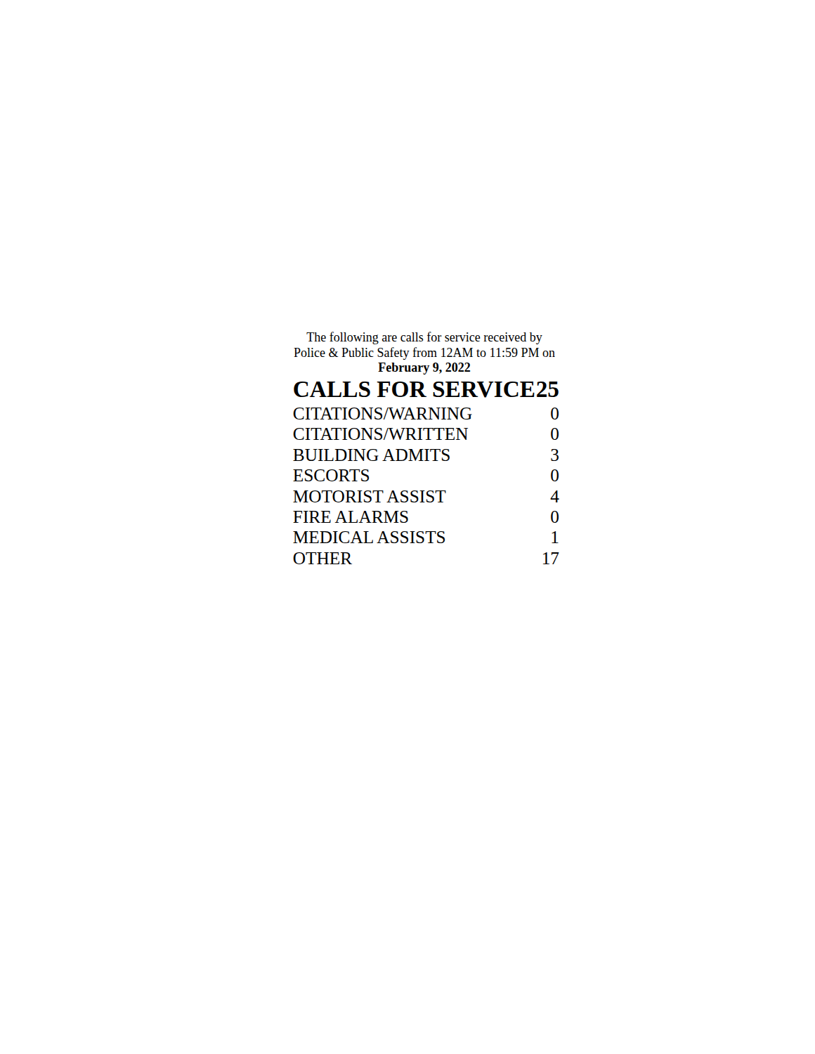The following are calls for service received by Police & Public Safety from 12AM to 11:59 PM on
February 9, 2022
| CALLS FOR SERVICE | 25 |
| CITATIONS/WARNING | 0 |
| CITATIONS/WRITTEN | 0 |
| BUILDING ADMITS | 3 |
| ESCORTS | 0 |
| MOTORIST ASSIST | 4 |
| FIRE ALARMS | 0 |
| MEDICAL ASSISTS | 1 |
| OTHER | 17 |